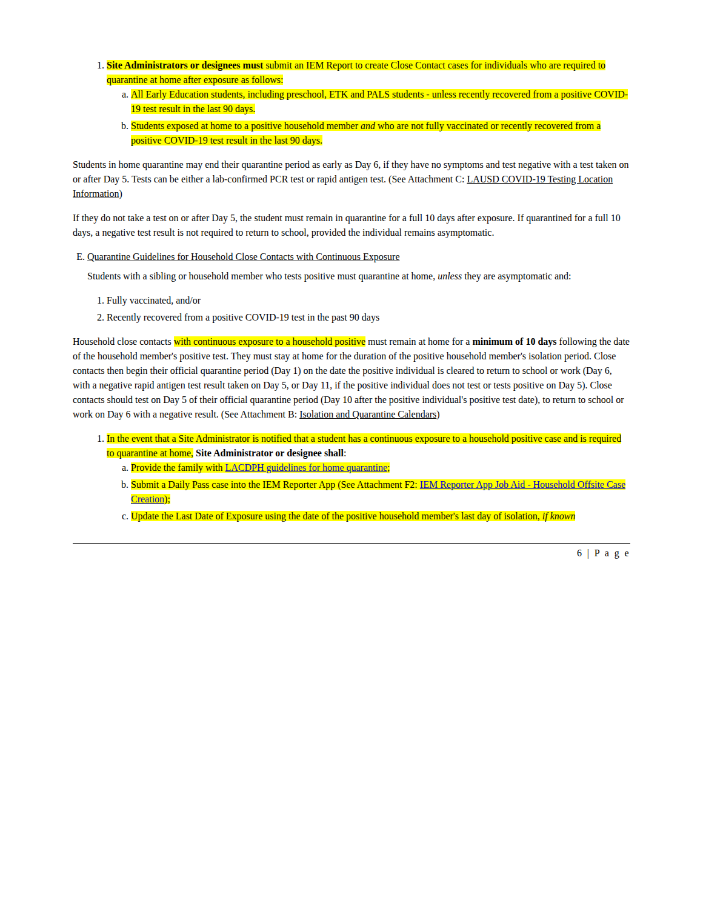Site Administrators or designees must submit an IEM Report to create Close Contact cases for individuals who are required to quarantine at home after exposure as follows:
All Early Education students, including preschool, ETK and PALS students - unless recently recovered from a positive COVID-19 test result in the last 90 days.
Students exposed at home to a positive household member and who are not fully vaccinated or recently recovered from a positive COVID-19 test result in the last 90 days.
Students in home quarantine may end their quarantine period as early as Day 6, if they have no symptoms and test negative with a test taken on or after Day 5. Tests can be either a lab-confirmed PCR test or rapid antigen test. (See Attachment C: LAUSD COVID-19 Testing Location Information)
If they do not take a test on or after Day 5, the student must remain in quarantine for a full 10 days after exposure. If quarantined for a full 10 days, a negative test result is not required to return to school, provided the individual remains asymptomatic.
Quarantine Guidelines for Household Close Contacts with Continuous Exposure
Students with a sibling or household member who tests positive must quarantine at home, unless they are asymptomatic and:
Fully vaccinated, and/or
Recently recovered from a positive COVID-19 test in the past 90 days
Household close contacts with continuous exposure to a household positive must remain at home for a minimum of 10 days following the date of the household member's positive test. They must stay at home for the duration of the positive household member's isolation period. Close contacts then begin their official quarantine period (Day 1) on the date the positive individual is cleared to return to school or work (Day 6, with a negative rapid antigen test result taken on Day 5, or Day 11, if the positive individual does not test or tests positive on Day 5). Close contacts should test on Day 5 of their official quarantine period (Day 10 after the positive individual's positive test date), to return to school or work on Day 6 with a negative result. (See Attachment B: Isolation and Quarantine Calendars)
In the event that a Site Administrator is notified that a student has a continuous exposure to a household positive case and is required to quarantine at home, Site Administrator or designee shall:
Provide the family with LACDPH guidelines for home quarantine;
Submit a Daily Pass case into the IEM Reporter App (See Attachment F2: IEM Reporter App Job Aid - Household Offsite Case Creation);
Update the Last Date of Exposure using the date of the positive household member's last day of isolation, if known
6 | P a g e